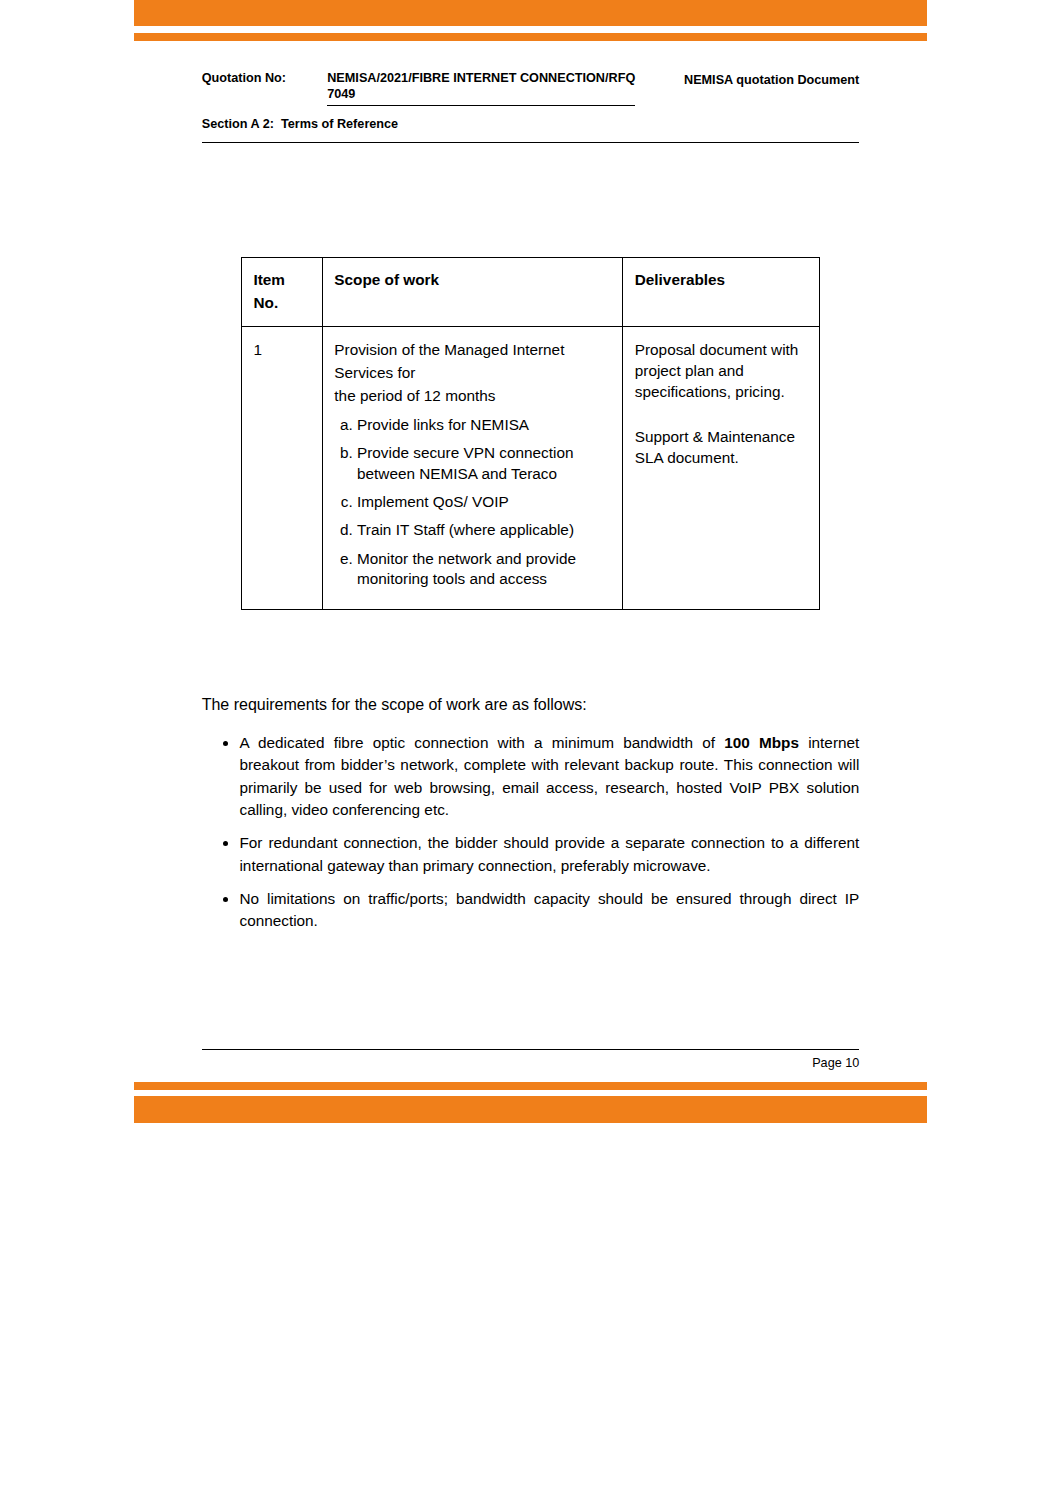Quotation No:
NEMISA/2021/FIBRE INTERNET CONNECTION/RFQ 7049
NEMISA quotation Document
Section A 2: Terms of Reference
| Item No. | Scope of work | Deliverables |
| --- | --- | --- |
| 1 | Provision of the Managed Internet Services for the period of 12 months Provide links for NEMISA Provide secure VPN connection between NEMISA and Teraco Implement QoS/ VOIP Train IT Staff (where applicable) Monitor the network and provide monitoring tools and access | Proposal document with project plan and specifications, pricing. Support & Maintenance SLA document. |
The requirements for the scope of work are as follows:
A dedicated fibre optic connection with a minimum bandwidth of 100 Mbps internet breakout from bidder’s network, complete with relevant backup route. This connection will primarily be used for web browsing, email access, research, hosted VoIP PBX solution calling, video conferencing etc.
For redundant connection, the bidder should provide a separate connection to a different international gateway than primary connection, preferably microwave.
No limitations on traffic/ports; bandwidth capacity should be ensured through direct IP connection.
Page 10